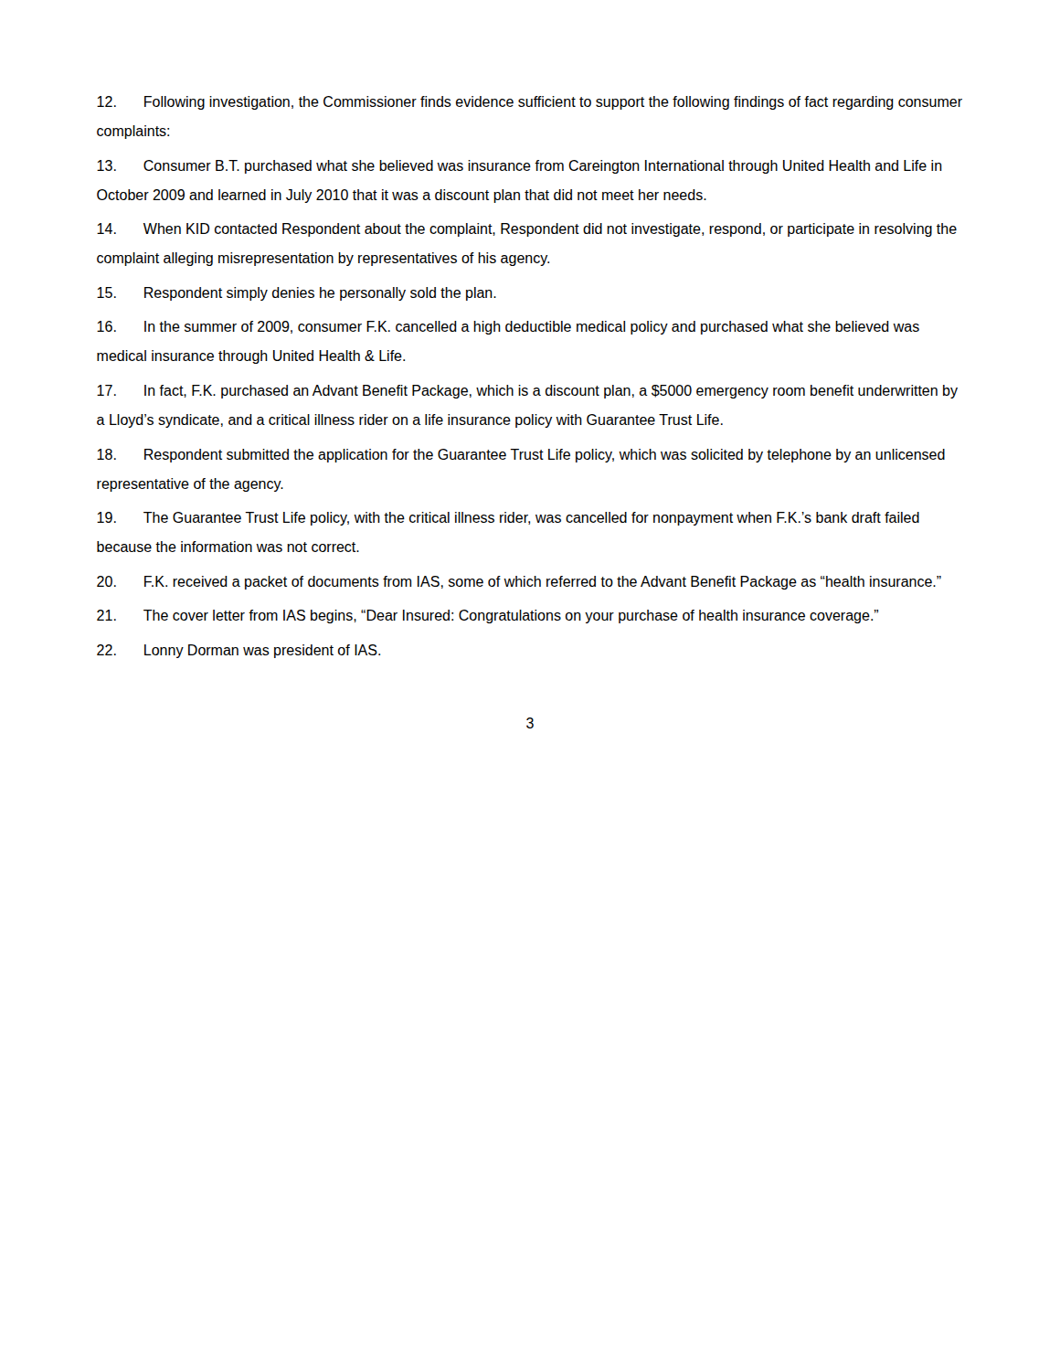12. Following investigation, the Commissioner finds evidence sufficient to support the following findings of fact regarding consumer complaints:
13. Consumer B.T. purchased what she believed was insurance from Careington International through United Health and Life in October 2009 and learned in July 2010 that it was a discount plan that did not meet her needs.
14. When KID contacted Respondent about the complaint, Respondent did not investigate, respond, or participate in resolving the complaint alleging misrepresentation by representatives of his agency.
15. Respondent simply denies he personally sold the plan.
16. In the summer of 2009, consumer F.K. cancelled a high deductible medical policy and purchased what she believed was medical insurance through United Health & Life.
17. In fact, F.K. purchased an Advant Benefit Package, which is a discount plan, a $5000 emergency room benefit underwritten by a Lloyd’s syndicate, and a critical illness rider on a life insurance policy with Guarantee Trust Life.
18. Respondent submitted the application for the Guarantee Trust Life policy, which was solicited by telephone by an unlicensed representative of the agency.
19. The Guarantee Trust Life policy, with the critical illness rider, was cancelled for nonpayment when F.K.’s bank draft failed because the information was not correct.
20. F.K. received a packet of documents from IAS, some of which referred to the Advant Benefit Package as “health insurance.”
21. The cover letter from IAS begins, “Dear Insured: Congratulations on your purchase of health insurance coverage.”
22. Lonny Dorman was president of IAS.
3